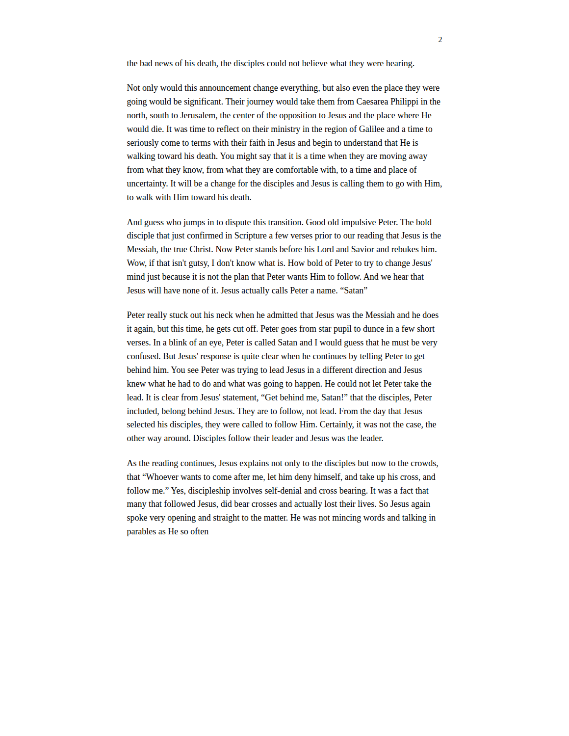2
the bad news of his death, the disciples could not believe what they were hearing.
Not only would this announcement change everything, but also even the place they were going would be significant. Their journey would take them from Caesarea Philippi in the north, south to Jerusalem, the center of the opposition to Jesus and the place where He would die. It was time to reflect on their ministry in the region of Galilee and a time to seriously come to terms with their faith in Jesus and begin to understand that He is walking toward his death. You might say that it is a time when they are moving away from what they know, from what they are comfortable with, to a time and place of uncertainty. It will be a change for the disciples and Jesus is calling them to go with Him, to walk with Him toward his death.
And guess who jumps in to dispute this transition. Good old impulsive Peter. The bold disciple that just confirmed in Scripture a few verses prior to our reading that Jesus is the Messiah, the true Christ. Now Peter stands before his Lord and Savior and rebukes him. Wow, if that isn't gutsy, I don't know what is. How bold of Peter to try to change Jesus' mind just because it is not the plan that Peter wants Him to follow. And we hear that Jesus will have none of it. Jesus actually calls Peter a name. “Satan”
Peter really stuck out his neck when he admitted that Jesus was the Messiah and he does it again, but this time, he gets cut off. Peter goes from star pupil to dunce in a few short verses. In a blink of an eye, Peter is called Satan and I would guess that he must be very confused. But Jesus' response is quite clear when he continues by telling Peter to get behind him. You see Peter was trying to lead Jesus in a different direction and Jesus knew what he had to do and what was going to happen. He could not let Peter take the lead. It is clear from Jesus' statement, “Get behind me, Satan!” that the disciples, Peter included, belong behind Jesus. They are to follow, not lead. From the day that Jesus selected his disciples, they were called to follow Him. Certainly, it was not the case, the other way around. Disciples follow their leader and Jesus was the leader.
As the reading continues, Jesus explains not only to the disciples but now to the crowds, that “Whoever wants to come after me, let him deny himself, and take up his cross, and follow me.” Yes, discipleship involves self-denial and cross bearing. It was a fact that many that followed Jesus, did bear crosses and actually lost their lives. So Jesus again spoke very opening and straight to the matter. He was not mincing words and talking in parables as He so often